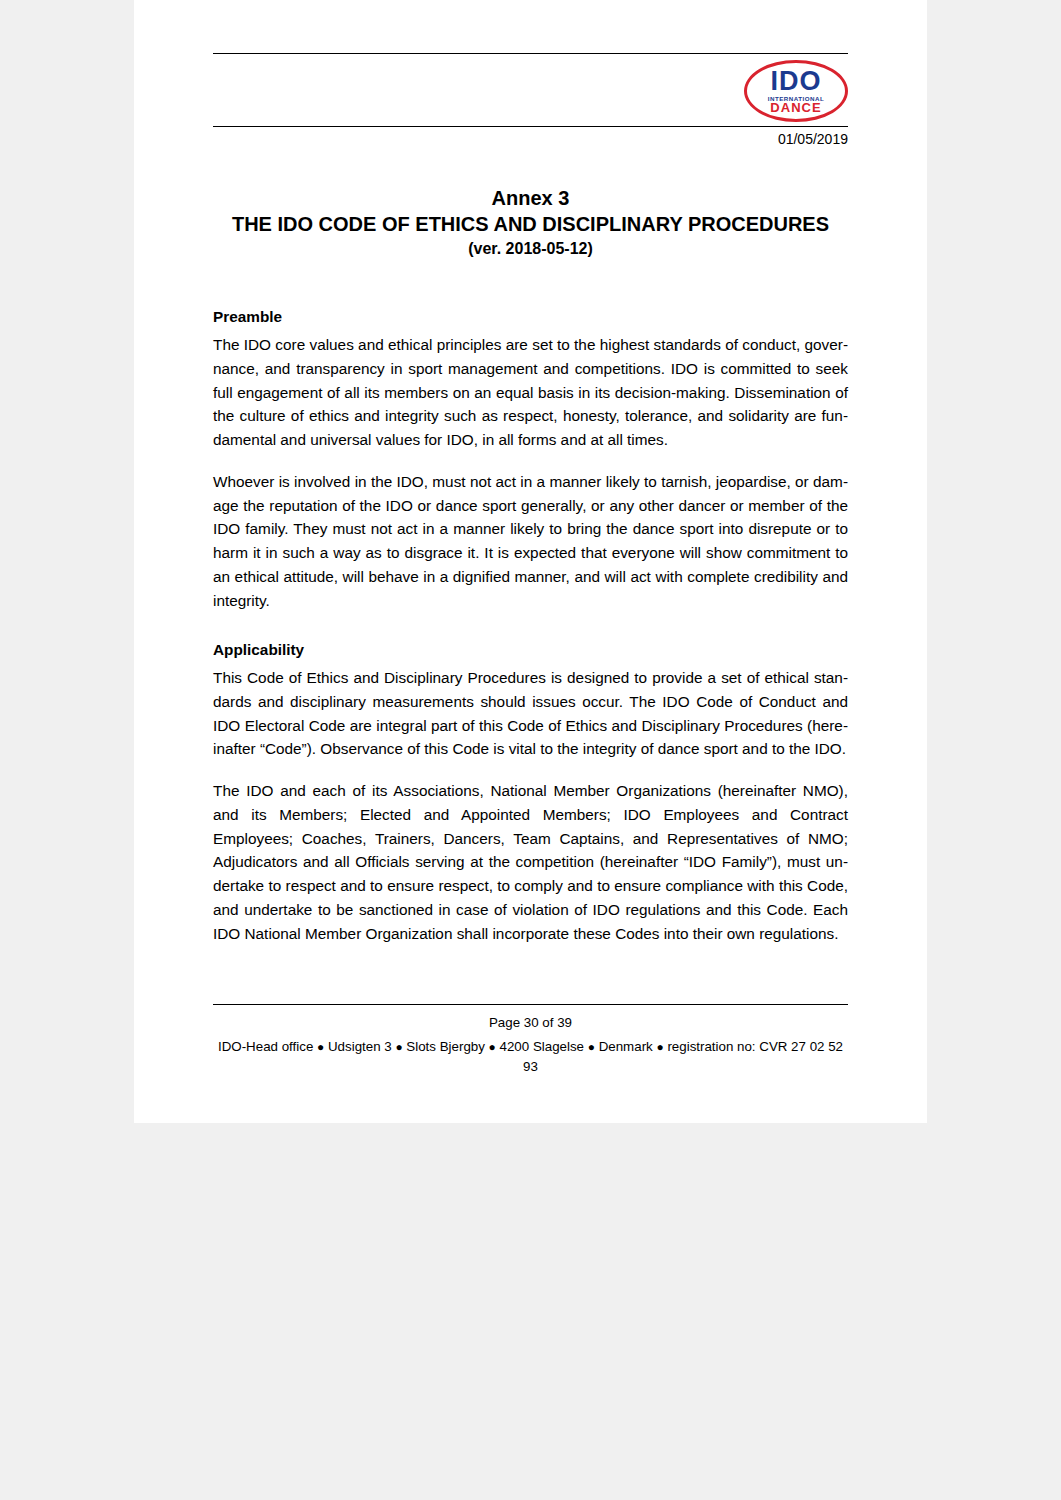IDO
INTERNATIONAL
DANCE
01/05/2019
Annex 3
THE IDO CODE OF ETHICS AND DISCIPLINARY PROCEDURES
(ver. 2018-05-12)
Preamble
The IDO core values and ethical principles are set to the highest standards of conduct, governance, and transparency in sport management and competitions. IDO is committed to seek full engagement of all its members on an equal basis in its decision-making. Dissemination of the culture of ethics and integrity such as respect, honesty, tolerance, and solidarity are fundamental and universal values for IDO, in all forms and at all times.
Whoever is involved in the IDO, must not act in a manner likely to tarnish, jeopardise, or damage the reputation of the IDO or dance sport generally, or any other dancer or member of the IDO family. They must not act in a manner likely to bring the dance sport into disrepute or to harm it in such a way as to disgrace it. It is expected that everyone will show commitment to an ethical attitude, will behave in a dignified manner, and will act with complete credibility and integrity.
Applicability
This Code of Ethics and Disciplinary Procedures is designed to provide a set of ethical standards and disciplinary measurements should issues occur. The IDO Code of Conduct and IDO Electoral Code are integral part of this Code of Ethics and Disciplinary Procedures (hereinafter “Code”). Observance of this Code is vital to the integrity of dance sport and to the IDO.
The IDO and each of its Associations, National Member Organizations (hereinafter NMO), and its Members; Elected and Appointed Members; IDO Employees and Contract Employees; Coaches, Trainers, Dancers, Team Captains, and Representatives of NMO; Adjudicators and all Officials serving at the competition (hereinafter “IDO Family”), must undertake to respect and to ensure respect, to comply and to ensure compliance with this Code, and undertake to be sanctioned in case of violation of IDO regulations and this Code. Each IDO National Member Organization shall incorporate these Codes into their own regulations.
Page 30 of 39 IDO-Head office ● Udsigten 3 ● Slots Bjergby ● 4200 Slagelse ● Denmark ● registration no: CVR 27 02 52 93